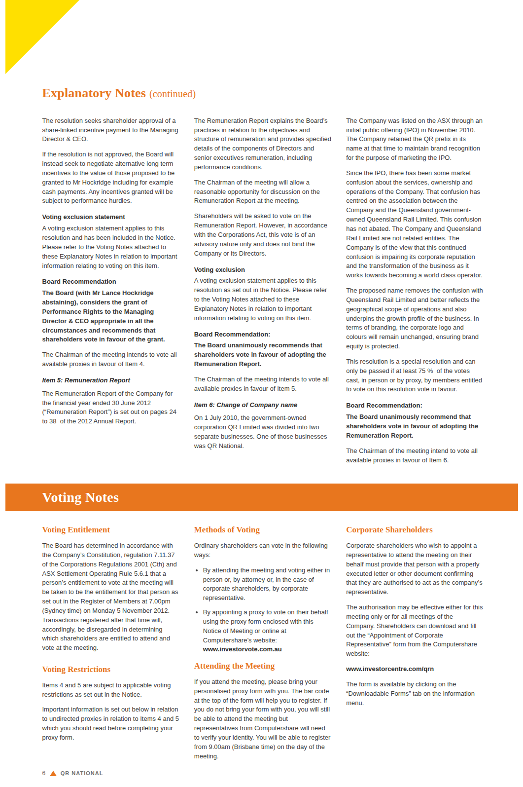Explanatory Notes (continued)
The resolution seeks shareholder approval of a share-linked incentive payment to the Managing Director & CEO.
If the resolution is not approved, the Board will instead seek to negotiate alternative long term incentives to the value of those proposed to be granted to Mr Hockridge including for example cash payments. Any incentives granted will be subject to performance hurdles.
Voting exclusion statement
A voting exclusion statement applies to this resolution and has been included in the Notice. Please refer to the Voting Notes attached to these Explanatory Notes in relation to important information relating to voting on this item.
Board Recommendation
The Board (with Mr Lance Hockridge abstaining), considers the grant of Performance Rights to the Managing Director & CEO appropriate in all the circumstances and recommends that shareholders vote in favour of the grant.
The Chairman of the meeting intends to vote all available proxies in favour of Item 4.
Item 5: Remuneration Report
The Remuneration Report of the Company for the financial year ended 30 June 2012 (“Remuneration Report”) is set out on pages 24 to 38 of the 2012 Annual Report.
The Remuneration Report explains the Board’s practices in relation to the objectives and structure of remuneration and provides specified details of the components of Directors and senior executives remuneration, including performance conditions.
The Chairman of the meeting will allow a reasonable opportunity for discussion on the Remuneration Report at the meeting.
Shareholders will be asked to vote on the Remuneration Report. However, in accordance with the Corporations Act, this vote is of an advisory nature only and does not bind the Company or its Directors.
Voting exclusion
A voting exclusion statement applies to this resolution as set out in the Notice. Please refer to the Voting Notes attached to these Explanatory Notes in relation to important information relating to voting on this item.
Board Recommendation:
The Board unanimously recommends that shareholders vote in favour of adopting the Remuneration Report.
The Chairman of the meeting intends to vote all available proxies in favour of Item 5.
Item 6: Change of Company name
On 1 July 2010, the government-owned corporation QR Limited was divided into two separate businesses. One of those businesses was QR National.
The Company was listed on the ASX through an initial public offering (IPO) in November 2010. The Company retained the QR prefix in its name at that time to maintain brand recognition for the purpose of marketing the IPO.
Since the IPO, there has been some market confusion about the services, ownership and operations of the Company. That confusion has centred on the association between the Company and the Queensland government-owned Queensland Rail Limited. This confusion has not abated. The Company and Queensland Rail Limited are not related entities. The Company is of the view that this continued confusion is impairing its corporate reputation and the transformation of the business as it works towards becoming a world class operator.
The proposed name removes the confusion with Queensland Rail Limited and better reflects the geographical scope of operations and also underpins the growth profile of the business. In terms of branding, the corporate logo and colours will remain unchanged, ensuring brand equity is protected.
This resolution is a special resolution and can only be passed if at least 75 % of the votes cast, in person or by proxy, by members entitled to vote on this resolution vote in favour.
Board Recommendation:
The Board unanimously recommend that shareholders vote in favour of adopting the Remuneration Report.
The Chairman of the meeting intend to vote all available proxies in favour of Item 6.
Voting Notes
Voting Entitlement
The Board has determined in accordance with the Company’s Constitution, regulation 7.11.37 of the Corporations Regulations 2001 (Cth) and ASX Settlement Operating Rule 5.6.1 that a person’s entitlement to vote at the meeting will be taken to be the entitlement for that person as set out in the Register of Members at 7.00pm (Sydney time) on Monday 5 November 2012. Transactions registered after that time will, accordingly, be disregarded in determining which shareholders are entitled to attend and vote at the meeting.
Voting Restrictions
Items 4 and 5 are subject to applicable voting restrictions as set out in the Notice.
Important information is set out below in relation to undirected proxies in relation to Items 4 and 5 which you should read before completing your proxy form.
Methods of Voting
Ordinary shareholders can vote in the following ways:
By attending the meeting and voting either in person or, by attorney or, in the case of corporate shareholders, by corporate representative.
By appointing a proxy to vote on their behalf using the proxy form enclosed with this Notice of Meeting or online at Computershare’s website: www.investorvote.com.au
Attending the Meeting
If you attend the meeting, please bring your personalised proxy form with you. The bar code at the top of the form will help you to register. If you do not bring your form with you, you will still be able to attend the meeting but representatives from Computershare will need to verify your identity. You will be able to register from 9.00am (Brisbane time) on the day of the meeting.
Corporate Shareholders
Corporate shareholders who wish to appoint a representative to attend the meeting on their behalf must provide that person with a properly executed letter or other document confirming that they are authorised to act as the company’s representative.
The authorisation may be effective either for this meeting only or for all meetings of the Company. Shareholders can download and fill out the “Appointment of Corporate Representative” form from the Computershare website:
www.investorcentre.com/qrn
The form is available by clicking on the “Downloadable Forms” tab on the information menu.
6 QR NATIONAL